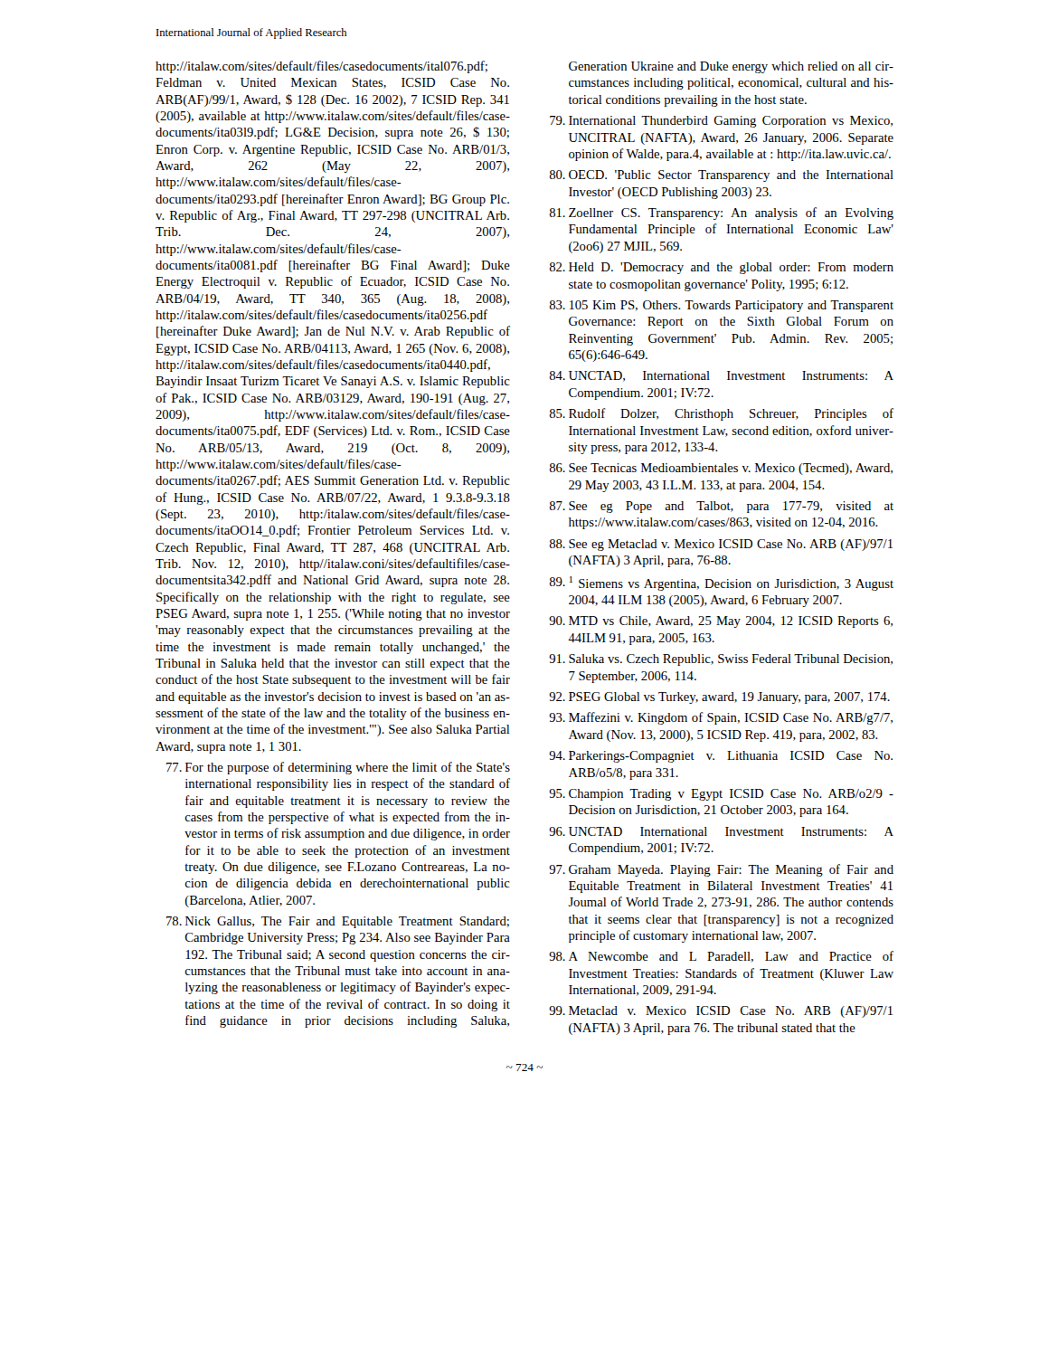International Journal of Applied Research
http://italaw.com/sites/default/files/casedocuments/ital076.pdf; Feldman v. United Mexican States, ICSID Case No. ARB(AF)/99/1, Award, $ 128 (Dec. 16 2002), 7 ICSID Rep. 341 (2005), available at http://www.italaw.com/sites/default/files/case-documents/ita03l9.pdf; LG&E Decision, supra note 26, $ 130; Enron Corp. v. Argentine Republic, ICSID Case No. ARB/01/3, Award, 262 (May 22, 2007), http://www.italaw.com/sites/default/files/case-documents/ita0293.pdf [hereinafter Enron Award]; BG Group Plc. v. Republic of Arg., Final Award, TT 297-298 (UNCITRAL Arb. Trib. Dec. 24, 2007), http://www.italaw.com/sites/default/files/case-documents/ita0081.pdf [hereinafter BG Final Award]; Duke Energy Electroquil v. Republic of Ecuador, ICSID Case No. ARB/04/19, Award, TT 340, 365 (Aug. 18, 2008), http://italaw.com/sites/default/files/casedocuments/ita0256.pdf [hereinafter Duke Award]; Jan de Nul N.V. v. Arab Republic of Egypt, ICSID Case No. ARB/04113, Award, 1 265 (Nov. 6, 2008), http://italaw.com/sites/default/files/casedocuments/ita0440.pdf, Bayindir Insaat Turizm Ticaret Ve Sanayi A.S. v. Islamic Republic of Pak., ICSID Case No. ARB/03129, Award, 190-191 (Aug. 27, 2009), http://www.italaw.com/sites/default/files/case-documents/ita0075.pdf, EDF (Services) Ltd. v. Rom., ICSID Case No. ARB/05/13, Award, 219 (Oct. 8, 2009), http://www.italaw.com/sites/default/files/case-documents/ita0267.pdf; AES Summit Generation Ltd. v. Republic of Hung., ICSID Case No. ARB/07/22, Award, 1 9.3.8-9.3.18 (Sept. 23, 2010), http:/italaw.com/sites/default/files/case-documents/itaOO14_0.pdf; Frontier Petroleum Services Ltd. v. Czech Republic, Final Award, TT 287, 468 (UNCITRAL Arb. Trib. Nov. 12, 2010), http//italaw.coni/sites/defaultifiles/case-documentsita342.pdff and National Grid Award, supra note 28. Specifically on the relationship with the right to regulate, see PSEG Award, supra note 1, 1 255. ('While noting that no investor 'may reasonably expect that the circumstances prevailing at the time the investment is made remain totally unchanged,' the Tribunal in Saluka held that the investor can still expect that the conduct of the host State subsequent to the investment will be fair and equitable as the investor's decision to invest is based on 'an assessment of the state of the law and the totality of the business environment at the time of the investment.'"). See also Saluka Partial Award, supra note 1, 1 301.
77. For the purpose of determining where the limit of the State's international responsibility lies in respect of the standard of fair and equitable treatment it is necessary to review the cases from the perspective of what is expected from the investor in terms of risk assumption and due diligence, in order for it to be able to seek the protection of an investment treaty. On due diligence, see F.Lozano Contreareas, La nocion de diligencia debida en derechointernational public (Barcelona, Atlier, 2007.
78. Nick Gallus, The Fair and Equitable Treatment Standard; Cambridge University Press; Pg 234. Also see Bayinder Para 192. The Tribunal said; A second question concerns the circumstances that the Tribunal must take into account in analyzing the reasonableness or legitimacy of Bayinder's expectations at the time of the revival of contract. In so doing it find guidance in prior decisions including Saluka, Generation Ukraine and Duke energy which relied on all circumstances including political, economical, cultural and historical conditions prevailing in the host state.
79. International Thunderbird Gaming Corporation vs Mexico, UNCITRAL (NAFTA), Award, 26 January, 2006. Separate opinion of Walde, para.4, available at : http://ita.law.uvic.ca/.
80. OECD. 'Public Sector Transparency and the International Investor' (OECD Publishing 2003) 23.
81. Zoellner CS. Transparency: An analysis of an Evolving Fundamental Principle of International Economic Law' (2oo6) 27 MJIL, 569.
82. Held D. 'Democracy and the global order: From modern state to cosmopolitan governance' Polity, 1995; 6:12.
83. 105 Kim PS, Others. Towards Participatory and Transparent Governance: Report on the Sixth Global Forum on Reinventing Government' Pub. Admin. Rev. 2005; 65(6):646-649.
84. UNCTAD, International Investment Instruments: A Compendium. 2001; IV:72.
85. Rudolf Dolzer, Christhoph Schreuer, Principles of International Investment Law, second edition, oxford university press, para 2012, 133-4.
86. See Tecnicas Medioambientales v. Mexico (Tecmed), Award, 29 May 2003, 43 I.L.M. 133, at para. 2004, 154.
87. See eg Pope and Talbot, para 177-79, visited at https://www.italaw.com/cases/863, visited on 12-04, 2016.
88. See eg Metaclad v. Mexico ICSID Case No. ARB (AF)/97/1 (NAFTA) 3 April, para, 76-88.
89. 1 Siemens vs Argentina, Decision on Jurisdiction, 3 August 2004, 44 ILM 138 (2005), Award, 6 February 2007.
90. MTD vs Chile, Award, 25 May 2004, 12 ICSID Reports 6, 44ILM 91, para, 2005, 163.
91. Saluka vs. Czech Republic, Swiss Federal Tribunal Decision, 7 September, 2006, 114.
92. PSEG Global vs Turkey, award, 19 January, para, 2007, 174.
93. Maffezini v. Kingdom of Spain, ICSID Case No. ARB/g7/7, Award (Nov. 13, 2000), 5 ICSID Rep. 419, para, 2002, 83.
94. Parkerings-Compagniet v. Lithuania ICSID Case No. ARB/o5/8, para 331.
95. Champion Trading v Egypt ICSID Case No. ARB/o2/9 - Decision on Jurisdiction, 21 October 2003, para 164.
96. UNCTAD International Investment Instruments: A Compendium, 2001; IV:72.
97. Graham Mayeda. Playing Fair: The Meaning of Fair and Equitable Treatment in Bilateral Investment Treaties' 41 Joumal of World Trade 2, 273-91, 286. The author contends that it seems clear that [transparency] is not a recognized principle of customary international law, 2007.
98. A Newcombe and L Paradell, Law and Practice of Investment Treaties: Standards of Treatment (Kluwer Law International, 2009, 291-94.
99. Metaclad v. Mexico ICSID Case No. ARB (AF)/97/1 (NAFTA) 3 April, para 76. The tribunal stated that the
~ 724 ~